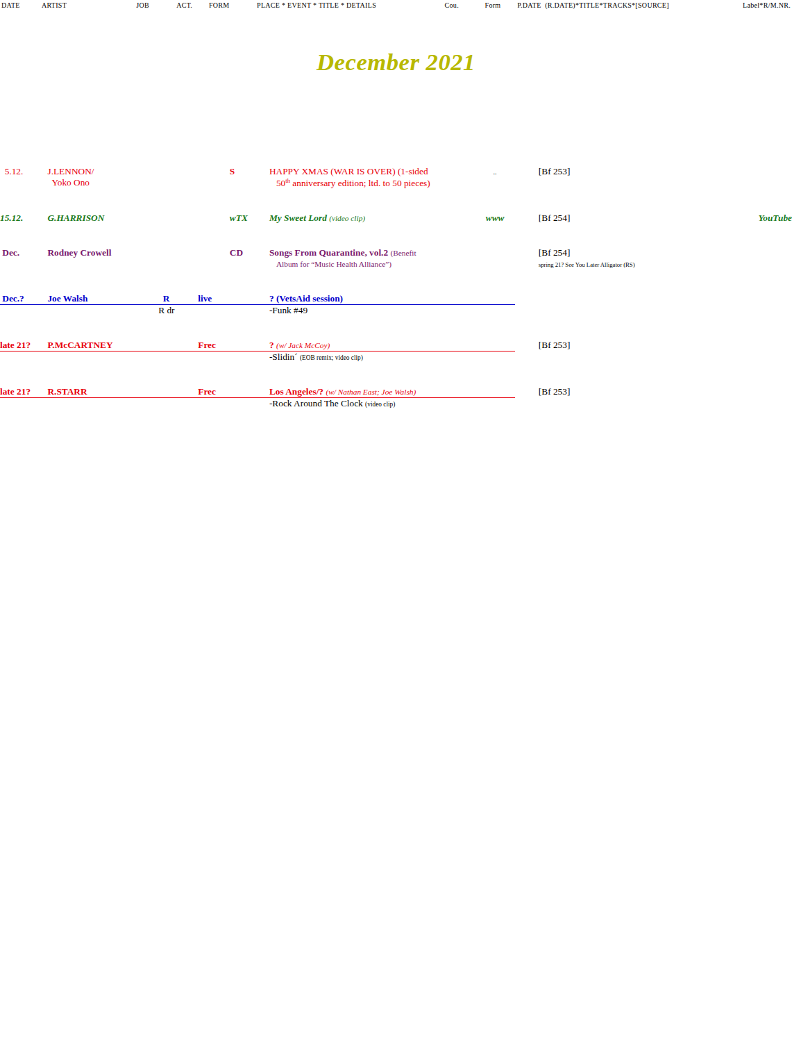| DATE | ARTIST | JOB | ACT. | FORM | PLACE * EVENT * TITLE * DETAILS | Cou. | Form | P.DATE (R.DATE)*TITLE*TRACKS*[SOURCE] | Label*R/M.NR. |
December 2021
| 5.12. | J.LENNON/ Yoko Ono | | | S | HAPPY XMAS (WAR IS OVER) (1-sided 50 th anniversary edition; ltd. to 50 pieces) | .. | | [Bf 253] | |
| 15.12. | G.HARRISON | | | wTX | My Sweet Lord (video clip) | www | | [Bf 254] | YouTube |
| Dec. | Rodney Crowell | | | CD | Songs From Quarantine, vol.2 (Benefit Album for “Music Health Alliance”) | | | [Bf 254] spring 21? See You Later Alligator (RS) | |
| Dec.? | Joe Walsh | R | live | | ? (VetsAid session) | | | | |
| | | R dr | | | -Funk #49 | | | | |
| late 21? | P.McCARTNEY | | Frec | | ? (w/ Jack McCoy) | | | [Bf 253] | |
| | | | | | -Slidin´ (EOB remix; video clip) | | | | |
| late 21? | R.STARR | | Frec | | Los Angeles/? (w/ Nathan East; Joe Walsh) | | | [Bf 253] | |
| | | | | | -Rock Around The Clock (video clip) | | | | |